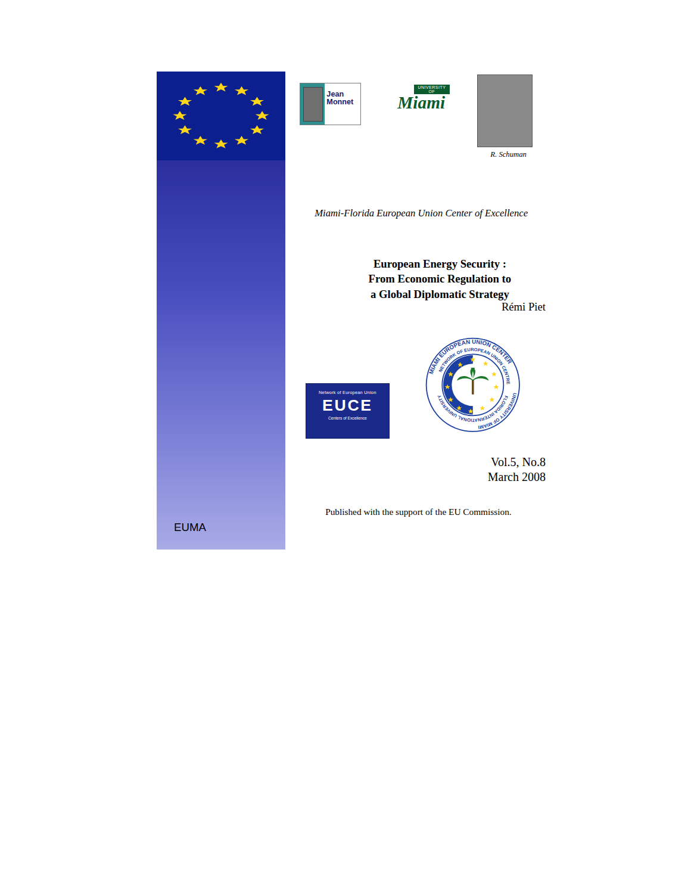Jean
Monnet
UNIVERSITY OF
Miami
R. Schuman
Miami-Florida European Union Center of Excellence
European Energy Security :
From Economic Regulation to
a Global Diplomatic Strategy
Rémi Piet
MIAMI EUROPEAN UNION CENTER UNIVERSITY OF MIAMI NETWORK OF EUROPEAN UNION CENTRES FLORIDA INTERNATIONAL UNIVERSITY
Network of European Union
EUCE
Centers of Excellence
Vol.5, No.8
March 2008
Published with the support of the EU Commission.
EUMA